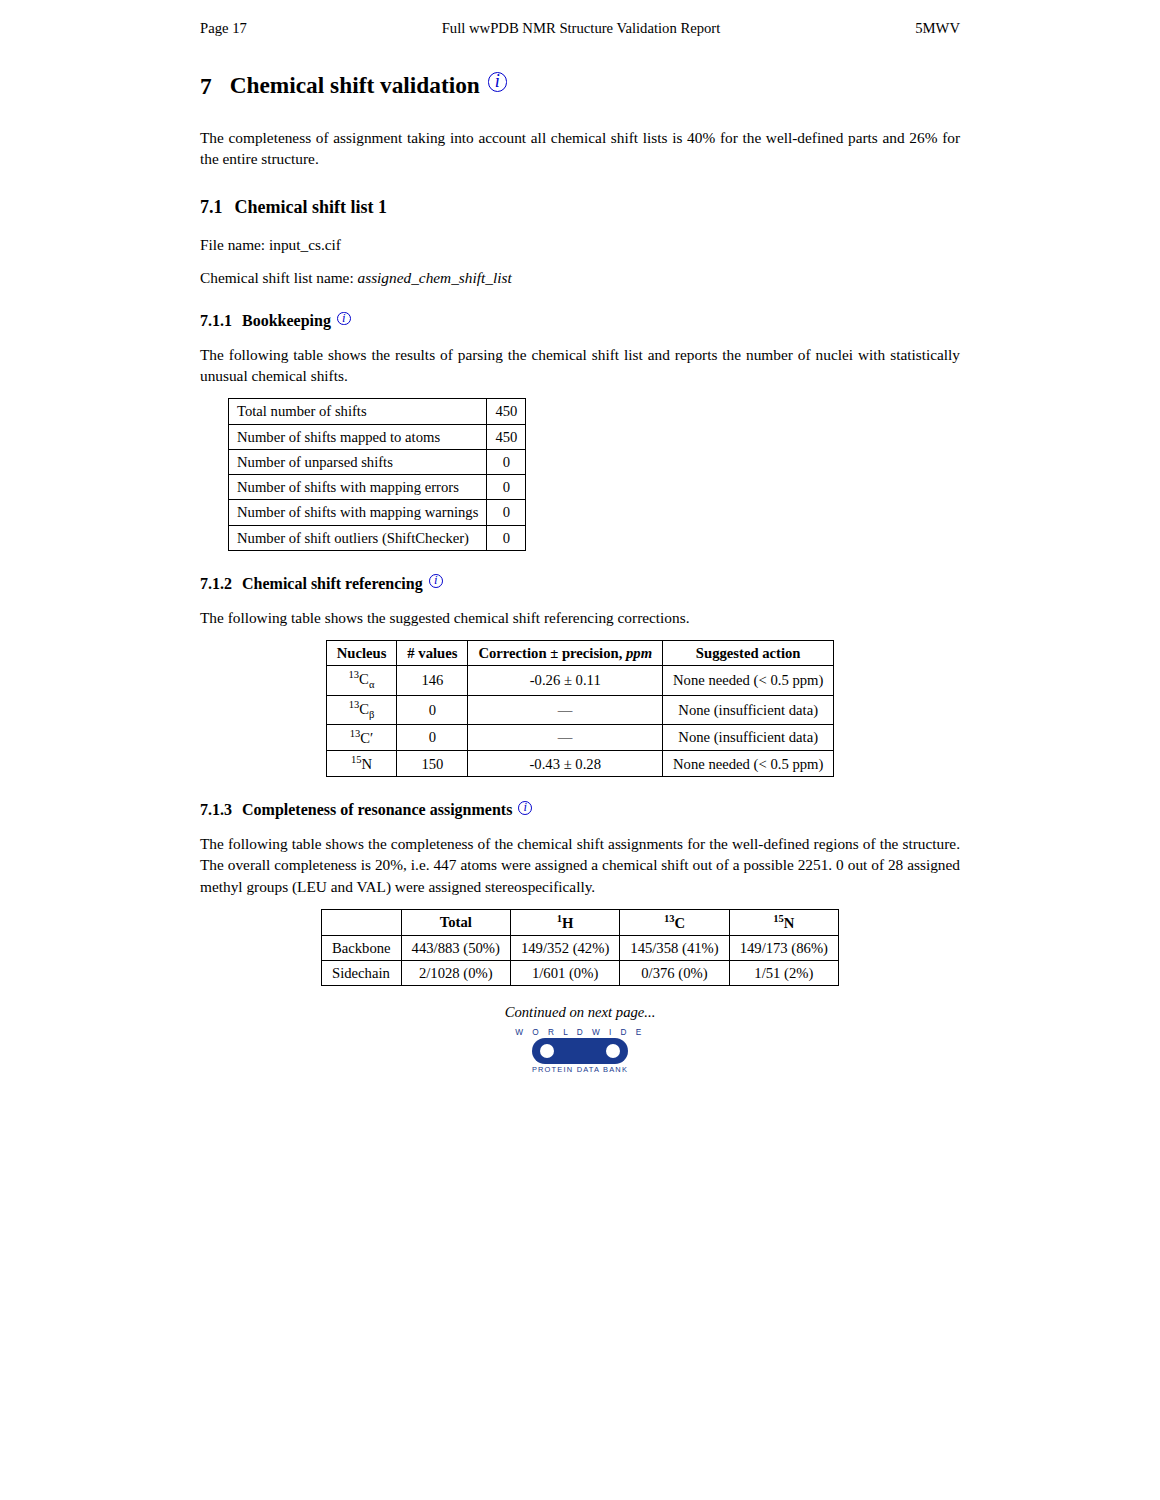Page 17
Full wwPDB NMR Structure Validation Report
5MWV
7 Chemical shift validation i
The completeness of assignment taking into account all chemical shift lists is 40% for the well-defined parts and 26% for the entire structure.
7.1 Chemical shift list 1
File name: input_cs.cif
Chemical shift list name: assigned_chem_shift_list
7.1.1 Bookkeeping i
The following table shows the results of parsing the chemical shift list and reports the number of nuclei with statistically unusual chemical shifts.
| Total number of shifts | 450 |
| Number of shifts mapped to atoms | 450 |
| Number of unparsed shifts | 0 |
| Number of shifts with mapping errors | 0 |
| Number of shifts with mapping warnings | 0 |
| Number of shift outliers (ShiftChecker) | 0 |
7.1.2 Chemical shift referencing i
The following table shows the suggested chemical shift referencing corrections.
| Nucleus | # values | Correction ± precision, ppm | Suggested action |
| --- | --- | --- | --- |
| 13 C α | 146 | -0.26 ± 0.11 | None needed (< 0.5 ppm) |
| 13 C β | 0 | — | None (insufficient data) |
| 13 C′ | 0 | — | None (insufficient data) |
| 15 N | 150 | -0.43 ± 0.28 | None needed (< 0.5 ppm) |
7.1.3 Completeness of resonance assignments i
The following table shows the completeness of the chemical shift assignments for the well-defined regions of the structure. The overall completeness is 20%, i.e. 447 atoms were assigned a chemical shift out of a possible 2251. 0 out of 28 assigned methyl groups (LEU and VAL) were assigned stereospecifically.
| | Total | 1 H | 13 C | 15 N |
| --- | --- | --- | --- | --- |
| Backbone | 443/883 (50%) | 149/352 (42%) | 145/358 (41%) | 149/173 (86%) |
| Sidechain | 2/1028 (0%) | 1/601 (0%) | 0/376 (0%) | 1/51 (2%) |
Continued on next page...
W O R L D W I D E
PROTEIN DATA BANK